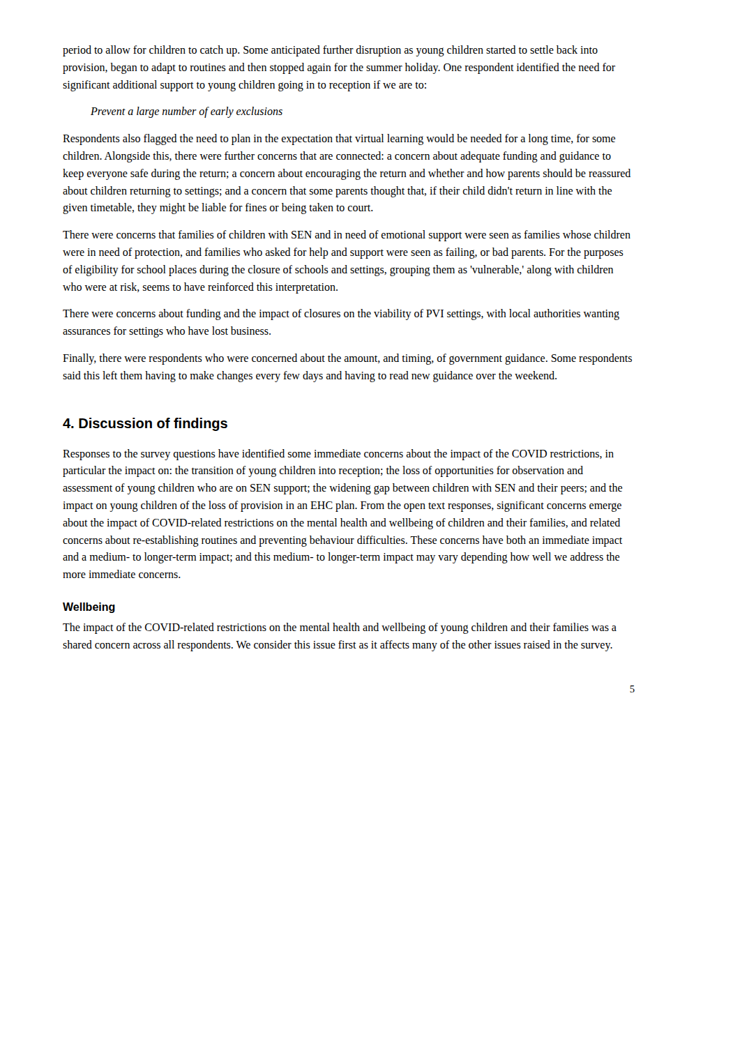period to allow for children to catch up. Some anticipated further disruption as young children started to settle back into provision, began to adapt to routines and then stopped again for the summer holiday. One respondent identified the need for significant additional support to young children going in to reception if we are to:
Prevent a large number of early exclusions
Respondents also flagged the need to plan in the expectation that virtual learning would be needed for a long time, for some children. Alongside this, there were further concerns that are connected: a concern about adequate funding and guidance to keep everyone safe during the return; a concern about encouraging the return and whether and how parents should be reassured about children returning to settings; and a concern that some parents thought that, if their child didn't return in line with the given timetable, they might be liable for fines or being taken to court.
There were concerns that families of children with SEN and in need of emotional support were seen as families whose children were in need of protection, and families who asked for help and support were seen as failing, or bad parents. For the purposes of eligibility for school places during the closure of schools and settings, grouping them as 'vulnerable,' along with children who were at risk, seems to have reinforced this interpretation.
There were concerns about funding and the impact of closures on the viability of PVI settings, with local authorities wanting assurances for settings who have lost business.
Finally, there were respondents who were concerned about the amount, and timing, of government guidance. Some respondents said this left them having to make changes every few days and having to read new guidance over the weekend.
4. Discussion of findings
Responses to the survey questions have identified some immediate concerns about the impact of the COVID restrictions, in particular the impact on: the transition of young children into reception; the loss of opportunities for observation and assessment of young children who are on SEN support; the widening gap between children with SEN and their peers; and the impact on young children of the loss of provision in an EHC plan. From the open text responses, significant concerns emerge about the impact of COVID-related restrictions on the mental health and wellbeing of children and their families, and related concerns about re-establishing routines and preventing behaviour difficulties. These concerns have both an immediate impact and a medium- to longer-term impact; and this medium- to longer-term impact may vary depending how well we address the more immediate concerns.
Wellbeing
The impact of the COVID-related restrictions on the mental health and wellbeing of young children and their families was a shared concern across all respondents. We consider this issue first as it affects many of the other issues raised in the survey.
5